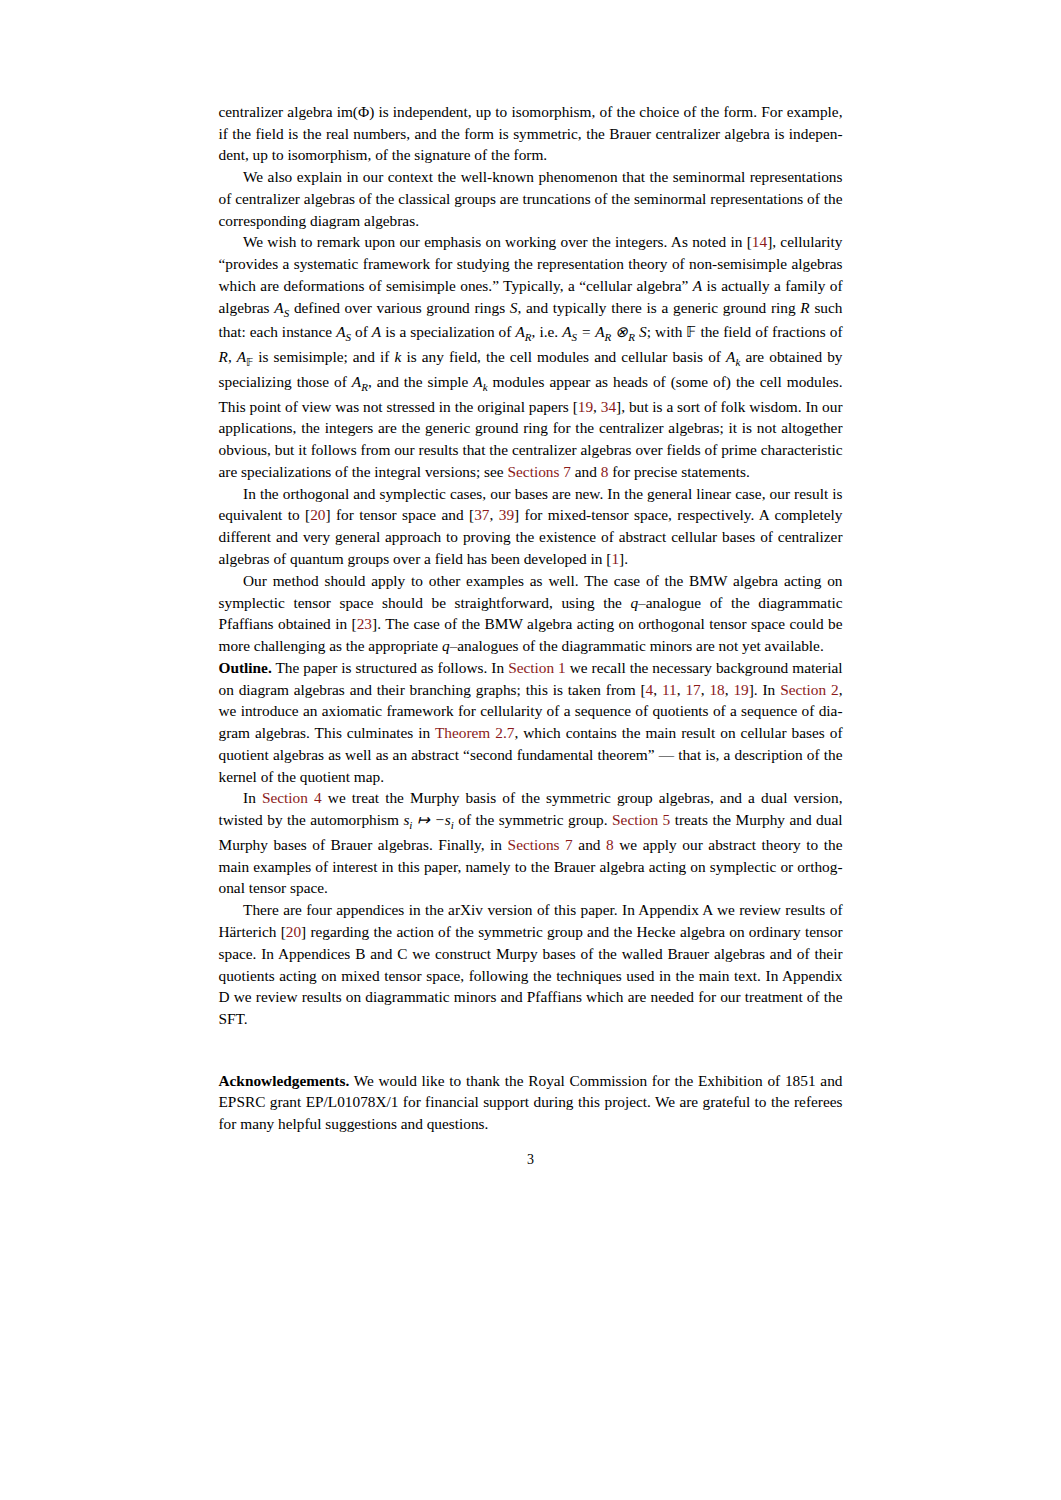centralizer algebra im(Φ) is independent, up to isomorphism, of the choice of the form. For example, if the field is the real numbers, and the form is symmetric, the Brauer centralizer algebra is independent, up to isomorphism, of the signature of the form.
We also explain in our context the well-known phenomenon that the seminormal representations of centralizer algebras of the classical groups are truncations of the seminormal representations of the corresponding diagram algebras.
We wish to remark upon our emphasis on working over the integers. As noted in [14], cellularity “provides a systematic framework for studying the representation theory of non-semisimple algebras which are deformations of semisimple ones.” Typically, a “cellular algebra” A is actually a family of algebras AS defined over various ground rings S, and typically there is a generic ground ring R such that: each instance AS of A is a specialization of AR, i.e. AS = AR ⊗R S; with 𝔽 the field of fractions of R, A𝔽 is semisimple; and if k is any field, the cell modules and cellular basis of Ak are obtained by specializing those of AR, and the simple Ak modules appear as heads of (some of) the cell modules. This point of view was not stressed in the original papers [19, 34], but is a sort of folk wisdom. In our applications, the integers are the generic ground ring for the centralizer algebras; it is not altogether obvious, but it follows from our results that the centralizer algebras over fields of prime characteristic are specializations of the integral versions; see Sections 7 and 8 for precise statements.
In the orthogonal and symplectic cases, our bases are new. In the general linear case, our result is equivalent to [20] for tensor space and [37, 39] for mixed-tensor space, respectively. A completely different and very general approach to proving the existence of abstract cellular bases of centralizer algebras of quantum groups over a field has been developed in [1].
Our method should apply to other examples as well. The case of the BMW algebra acting on symplectic tensor space should be straightforward, using the q–analogue of the diagrammatic Pfaffians obtained in [23]. The case of the BMW algebra acting on orthogonal tensor space could be more challenging as the appropriate q–analogues of the diagrammatic minors are not yet available.
Outline. The paper is structured as follows. In Section 1 we recall the necessary background material on diagram algebras and their branching graphs; this is taken from [4, 11, 17, 18, 19]. In Section 2, we introduce an axiomatic framework for cellularity of a sequence of quotients of a sequence of diagram algebras. This culminates in Theorem 2.7, which contains the main result on cellular bases of quotient algebras as well as an abstract “second fundamental theorem” — that is, a description of the kernel of the quotient map.
In Section 4 we treat the Murphy basis of the symmetric group algebras, and a dual version, twisted by the automorphism si ↦ −si of the symmetric group. Section 5 treats the Murphy and dual Murphy bases of Brauer algebras. Finally, in Sections 7 and 8 we apply our abstract theory to the main examples of interest in this paper, namely to the Brauer algebra acting on symplectic or orthogonal tensor space.
There are four appendices in the arXiv version of this paper. In Appendix A we review results of Härterich [20] regarding the action of the symmetric group and the Hecke algebra on ordinary tensor space. In Appendices B and C we construct Murpy bases of the walled Brauer algebras and of their quotients acting on mixed tensor space, following the techniques used in the main text. In Appendix D we review results on diagrammatic minors and Pfaffians which are needed for our treatment of the SFT.
Acknowledgements. We would like to thank the Royal Commission for the Exhibition of 1851 and EPSRC grant EP/L01078X/1 for financial support during this project. We are grateful to the referees for many helpful suggestions and questions.
3